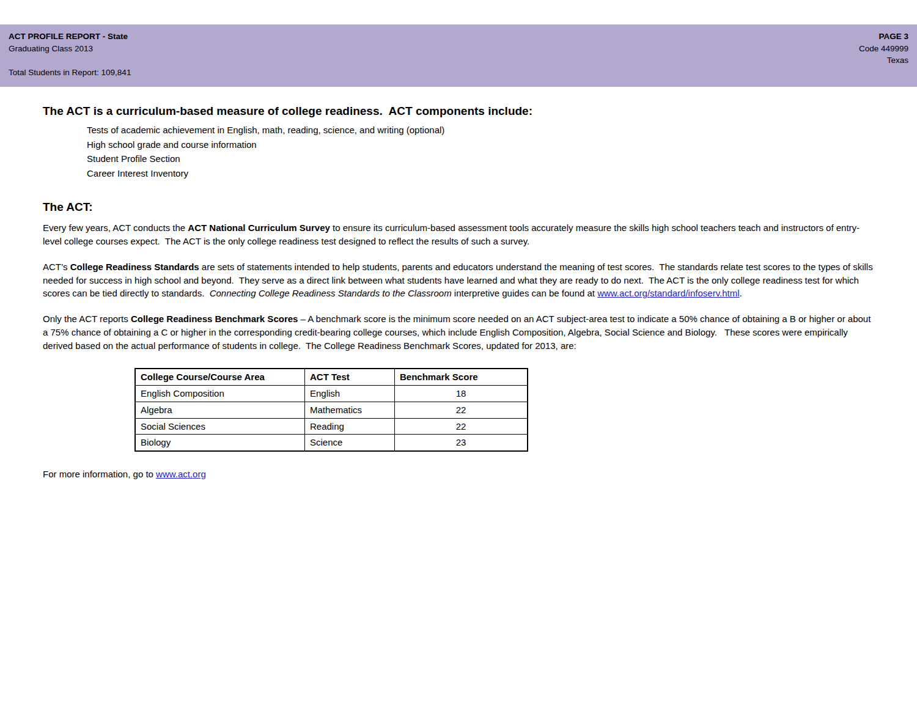| ACT PROFILE REPORT - State | PAGE 3 |
| Graduating Class 2013 | Code 449999 |
| | Texas |
| Total Students in Report: 109,841 | |
The ACT is a curriculum-based measure of college readiness. ACT components include:
Tests of academic achievement in English, math, reading, science, and writing (optional)
High school grade and course information
Student Profile Section
Career Interest Inventory
The ACT:
Every few years, ACT conducts the ACT National Curriculum Survey to ensure its curriculum-based assessment tools accurately measure the skills high school teachers teach and instructors of entry-level college courses expect. The ACT is the only college readiness test designed to reflect the results of such a survey.
ACT’s College Readiness Standards are sets of statements intended to help students, parents and educators understand the meaning of test scores. The standards relate test scores to the types of skills needed for success in high school and beyond. They serve as a direct link between what students have learned and what they are ready to do next. The ACT is the only college readiness test for which scores can be tied directly to standards. Connecting College Readiness Standards to the Classroom interpretive guides can be found at www.act.org/standard/infoserv.html.
Only the ACT reports College Readiness Benchmark Scores – A benchmark score is the minimum score needed on an ACT subject-area test to indicate a 50% chance of obtaining a B or higher or about a 75% chance of obtaining a C or higher in the corresponding credit-bearing college courses, which include English Composition, Algebra, Social Science and Biology. These scores were empirically derived based on the actual performance of students in college. The College Readiness Benchmark Scores, updated for 2013, are:
| College Course/Course Area | ACT Test | Benchmark Score |
| --- | --- | --- |
| English Composition | English | 18 |
| Algebra | Mathematics | 22 |
| Social Sciences | Reading | 22 |
| Biology | Science | 23 |
For more information, go to www.act.org